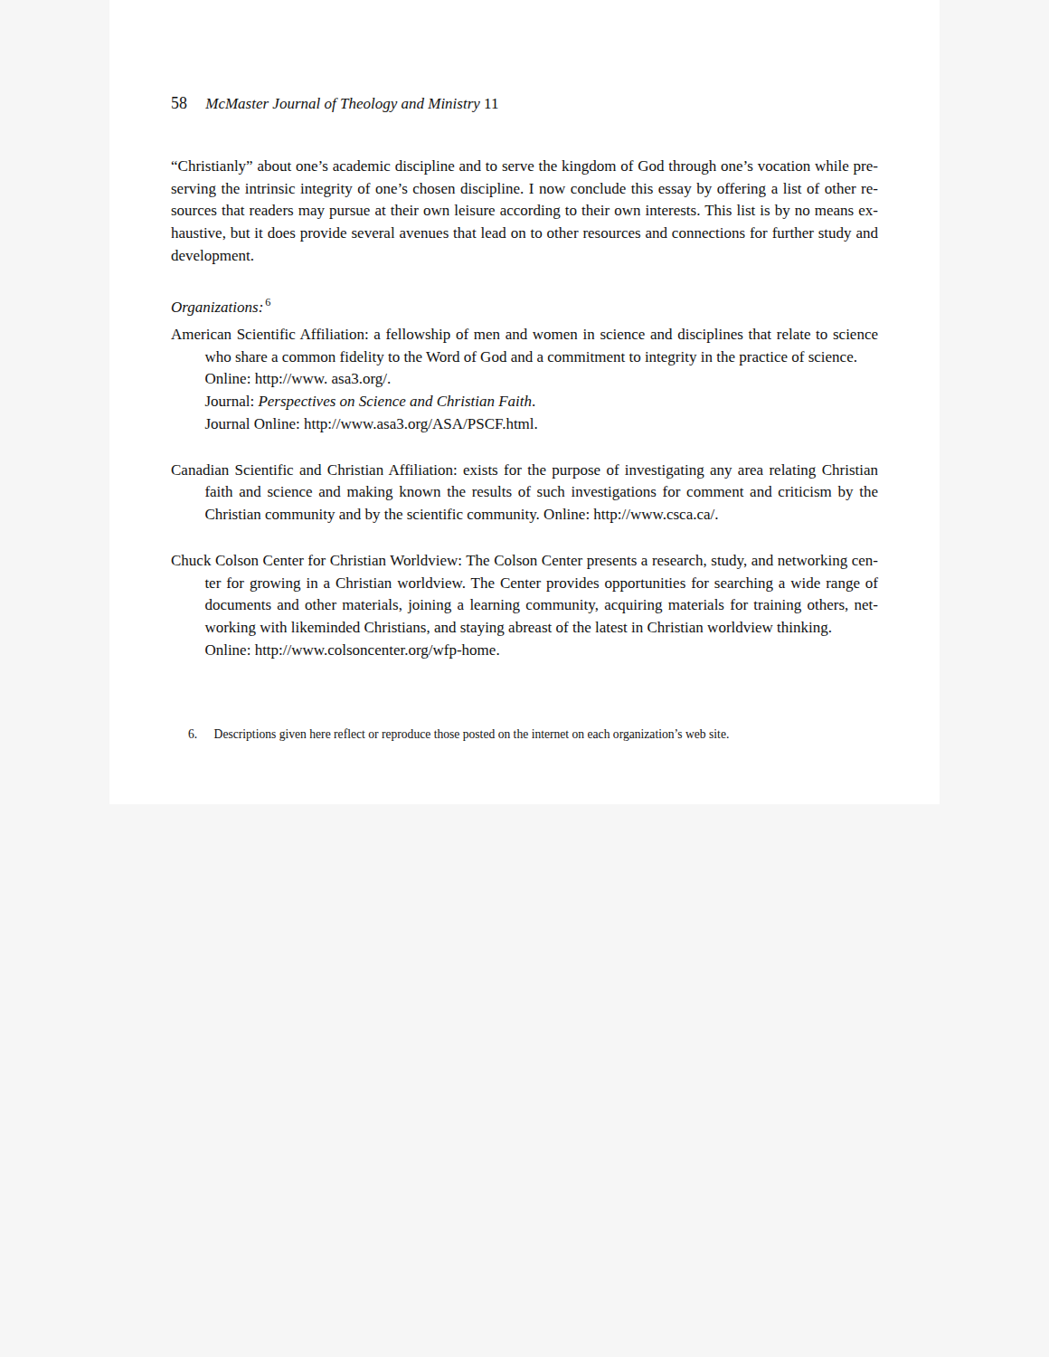58 McMaster Journal of Theology and Ministry 11
“Christianly” about one’s academic discipline and to serve the kingdom of God through one’s vocation while preserving the intrinsic integrity of one’s chosen discipline. I now conclude this essay by offering a list of other resources that readers may pursue at their own leisure according to their own interests. This list is by no means exhaustive, but it does provide several avenues that lead on to other resources and connections for further study and development.
Organizations:6
American Scientific Affiliation: a fellowship of men and women in science and disciplines that relate to science who share a common fidelity to the Word of God and a commitment to integrity in the practice of science. Online: http://www. asa3.org/. Journal: Perspectives on Science and Christian Faith. Journal Online: http://www.asa3.org/ASA/PSCF.html.
Canadian Scientific and Christian Affiliation: exists for the purpose of investigating any area relating Christian faith and science and making known the results of such investigations for comment and criticism by the Christian community and by the scientific community. Online: http://www.csca.ca/.
Chuck Colson Center for Christian Worldview: The Colson Center presents a research, study, and networking center for growing in a Christian worldview. The Center provides opportunities for searching a wide range of documents and other materials, joining a learning community, acquiring materials for training others, networking with likeminded Christians, and staying abreast of the latest in Christian worldview thinking. Online: http://www.colsoncenter.org/wfp-home.
6. Descriptions given here reflect or reproduce those posted on the internet on each organization’s web site.